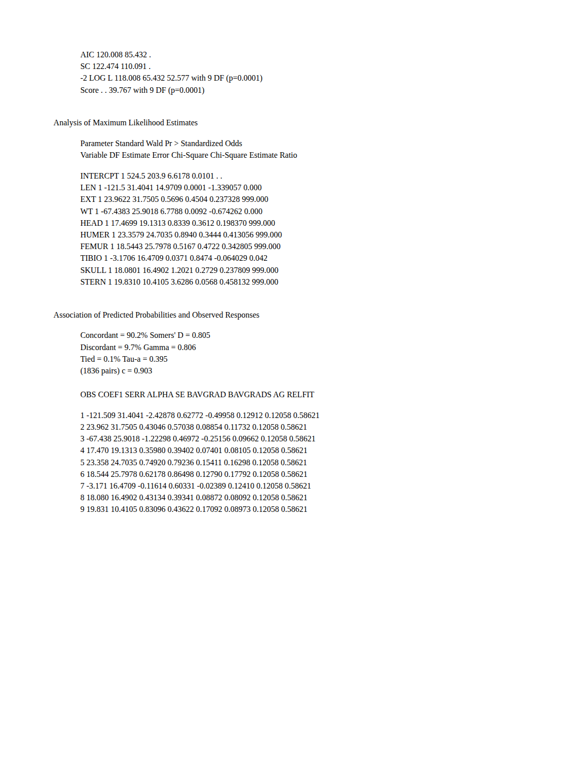AIC 120.008 85.432 .
SC 122.474 110.091 .
-2 LOG L 118.008 65.432 52.577 with 9 DF (p=0.0001)
Score . . 39.767 with 9 DF (p=0.0001)
Analysis of Maximum Likelihood Estimates
Parameter Standard Wald Pr > Standardized Odds
Variable DF Estimate Error Chi-Square Chi-Square Estimate Ratio
INTERCPT 1 524.5 203.9 6.6178 0.0101 . .
LEN 1 -121.5 31.4041 14.9709 0.0001 -1.339057 0.000
EXT 1 23.9622 31.7505 0.5696 0.4504 0.237328 999.000
WT 1 -67.4383 25.9018 6.7788 0.0092 -0.674262 0.000
HEAD 1 17.4699 19.1313 0.8339 0.3612 0.198370 999.000
HUMER 1 23.3579 24.7035 0.8940 0.3444 0.413056 999.000
FEMUR 1 18.5443 25.7978 0.5167 0.4722 0.342805 999.000
TIBIO 1 -3.1706 16.4709 0.0371 0.8474 -0.064029 0.042
SKULL 1 18.0801 16.4902 1.2021 0.2729 0.237809 999.000
STERN 1 19.8310 10.4105 3.6286 0.0568 0.458132 999.000
Association of Predicted Probabilities and Observed Responses
Concordant = 90.2% Somers' D = 0.805
Discordant = 9.7% Gamma = 0.806
Tied = 0.1% Tau-a = 0.395
(1836 pairs) c = 0.903
OBS COEF1 SERR ALPHA SE BAVGRAD BAVGRADS AG RELFIT
1 -121.509 31.4041 -2.42878 0.62772 -0.49958 0.12912 0.12058 0.58621
2 23.962 31.7505 0.43046 0.57038 0.08854 0.11732 0.12058 0.58621
3 -67.438 25.9018 -1.22298 0.46972 -0.25156 0.09662 0.12058 0.58621
4 17.470 19.1313 0.35980 0.39402 0.07401 0.08105 0.12058 0.58621
5 23.358 24.7035 0.74920 0.79236 0.15411 0.16298 0.12058 0.58621
6 18.544 25.7978 0.62178 0.86498 0.12790 0.17792 0.12058 0.58621
7 -3.171 16.4709 -0.11614 0.60331 -0.02389 0.12410 0.12058 0.58621
8 18.080 16.4902 0.43134 0.39341 0.08872 0.08092 0.12058 0.58621
9 19.831 10.4105 0.83096 0.43622 0.17092 0.08973 0.12058 0.58621